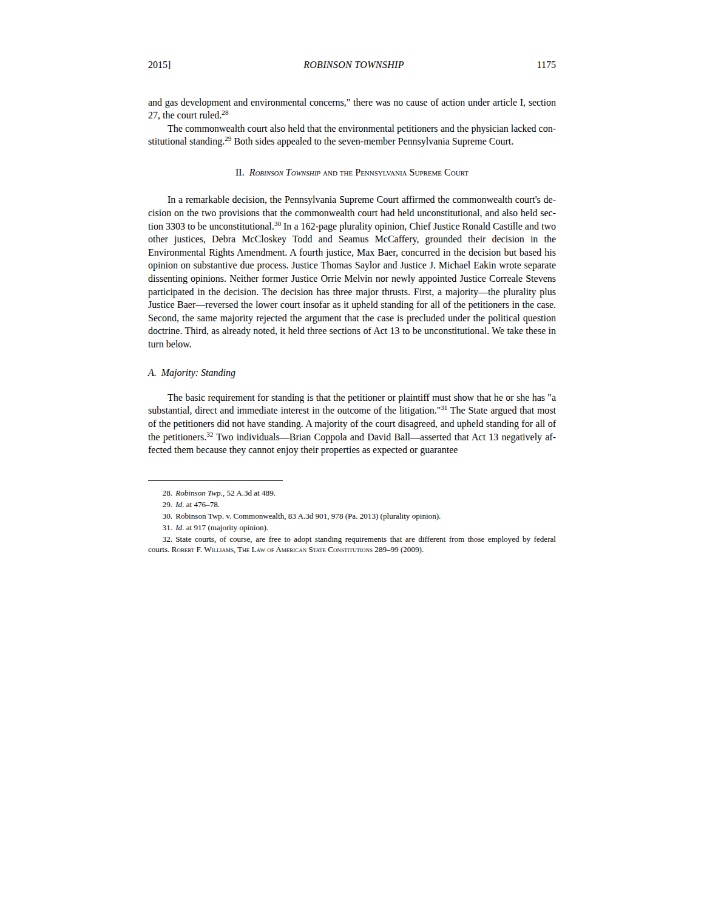2015] Robinson Township 1175
and gas development and environmental concerns," there was no cause of action under article I, section 27, the court ruled.28
The commonwealth court also held that the environmental petitioners and the physician lacked constitutional standing.29 Both sides appealed to the seven-member Pennsylvania Supreme Court.
II. Robinson Township and the Pennsylvania Supreme Court
In a remarkable decision, the Pennsylvania Supreme Court affirmed the commonwealth court's decision on the two provisions that the commonwealth court had held unconstitutional, and also held section 3303 to be unconstitutional.30 In a 162-page plurality opinion, Chief Justice Ronald Castille and two other justices, Debra McCloskey Todd and Seamus McCaffery, grounded their decision in the Environmental Rights Amendment. A fourth justice, Max Baer, concurred in the decision but based his opinion on substantive due process. Justice Thomas Saylor and Justice J. Michael Eakin wrote separate dissenting opinions. Neither former Justice Orrie Melvin nor newly appointed Justice Correale Stevens participated in the decision. The decision has three major thrusts. First, a majority—the plurality plus Justice Baer—reversed the lower court insofar as it upheld standing for all of the petitioners in the case. Second, the same majority rejected the argument that the case is precluded under the political question doctrine. Third, as already noted, it held three sections of Act 13 to be unconstitutional. We take these in turn below.
A. Majority: Standing
The basic requirement for standing is that the petitioner or plaintiff must show that he or she has "a substantial, direct and immediate interest in the outcome of the litigation."31 The State argued that most of the petitioners did not have standing. A majority of the court disagreed, and upheld standing for all of the petitioners.32 Two individuals—Brian Coppola and David Ball—asserted that Act 13 negatively affected them because they cannot enjoy their properties as expected or guarantee
28. Robinson Twp., 52 A.3d at 489.
29. Id. at 476–78.
30. Robinson Twp. v. Commonwealth, 83 A.3d 901, 978 (Pa. 2013) (plurality opinion).
31. Id. at 917 (majority opinion).
32. State courts, of course, are free to adopt standing requirements that are different from those employed by federal courts. Robert F. Williams, The Law of American State Constitutions 289–99 (2009).